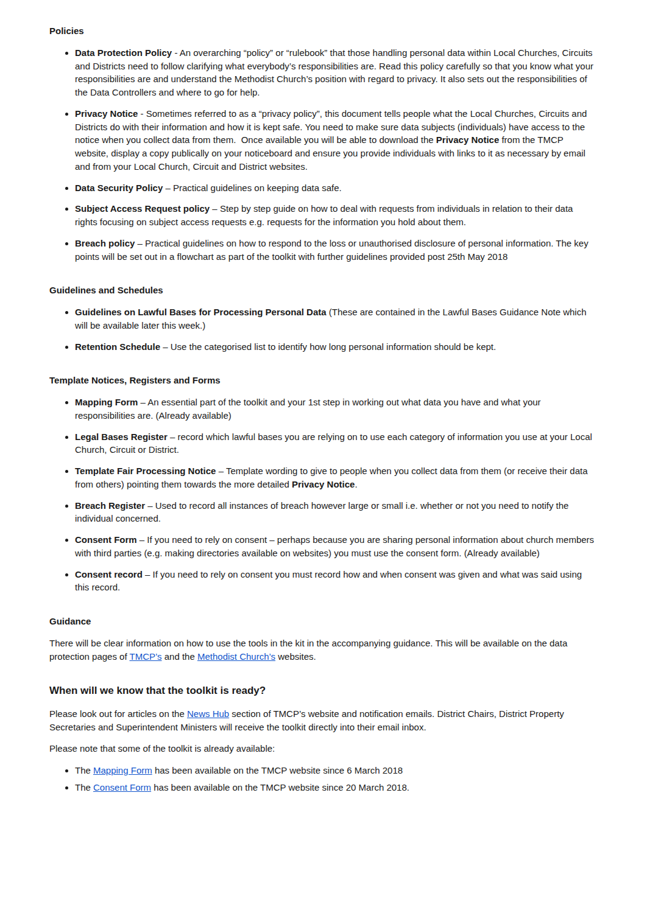Policies
Data Protection Policy - An overarching “policy” or “rulebook” that those handling personal data within Local Churches, Circuits and Districts need to follow clarifying what everybody’s responsibilities are. Read this policy carefully so that you know what your responsibilities are and understand the Methodist Church’s position with regard to privacy. It also sets out the responsibilities of the Data Controllers and where to go for help.
Privacy Notice - Sometimes referred to as a “privacy policy”, this document tells people what the Local Churches, Circuits and Districts do with their information and how it is kept safe. You need to make sure data subjects (individuals) have access to the notice when you collect data from them. Once available you will be able to download the Privacy Notice from the TMCP website, display a copy publically on your noticeboard and ensure you provide individuals with links to it as necessary by email and from your Local Church, Circuit and District websites.
Data Security Policy – Practical guidelines on keeping data safe.
Subject Access Request policy – Step by step guide on how to deal with requests from individuals in relation to their data rights focusing on subject access requests e.g. requests for the information you hold about them.
Breach policy – Practical guidelines on how to respond to the loss or unauthorised disclosure of personal information. The key points will be set out in a flowchart as part of the toolkit with further guidelines provided post 25th May 2018
Guidelines and Schedules
Guidelines on Lawful Bases for Processing Personal Data (These are contained in the Lawful Bases Guidance Note which will be available later this week.)
Retention Schedule – Use the categorised list to identify how long personal information should be kept.
Template Notices, Registers and Forms
Mapping Form – An essential part of the toolkit and your 1st step in working out what data you have and what your responsibilities are. (Already available)
Legal Bases Register – record which lawful bases you are relying on to use each category of information you use at your Local Church, Circuit or District.
Template Fair Processing Notice – Template wording to give to people when you collect data from them (or receive their data from others) pointing them towards the more detailed Privacy Notice.
Breach Register – Used to record all instances of breach however large or small i.e. whether or not you need to notify the individual concerned.
Consent Form – If you need to rely on consent – perhaps because you are sharing personal information about church members with third parties (e.g. making directories available on websites) you must use the consent form. (Already available)
Consent record – If you need to rely on consent you must record how and when consent was given and what was said using this record.
Guidance
There will be clear information on how to use the tools in the kit in the accompanying guidance. This will be available on the data protection pages of TMCP’s and the Methodist Church’s websites.
When will we know that the toolkit is ready?
Please look out for articles on the News Hub section of TMCP’s website and notification emails. District Chairs, District Property Secretaries and Superintendent Ministers will receive the toolkit directly into their email inbox.
Please note that some of the toolkit is already available:
The Mapping Form has been available on the TMCP website since 6 March 2018
The Consent Form has been available on the TMCP website since 20 March 2018.